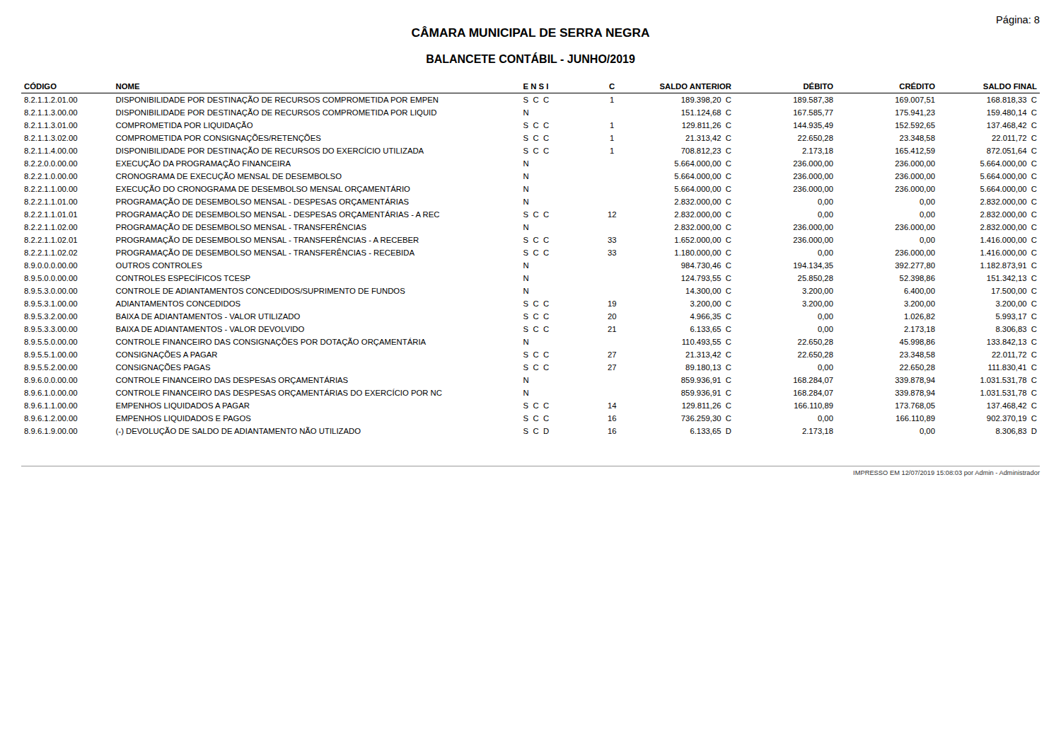Página: 8
CÂMARA MUNICIPAL DE SERRA NEGRA
BALANCETE CONTÁBIL - JUNHO/2019
| CÓDIGO | NOME | E N S I | C | SALDO ANTERIOR | DÉBITO | CRÉDITO | SALDO FINAL |
| --- | --- | --- | --- | --- | --- | --- | --- |
| 8.2.1.1.2.01.00 | DISPONIBILIDADE POR DESTINAÇÃO DE RECURSOS COMPROMETIDA POR EMPEN | S C C | 1 | 189.398,20 C | 189.587,38 | 169.007,51 | 168.818,33 C |
| 8.2.1.1.3.00.00 | DISPONIBILIDADE POR DESTINAÇÃO DE RECURSOS COMPROMETIDA POR LIQUID | N | | 151.124,68 C | 167.585,77 | 175.941,23 | 159.480,14 C |
| 8.2.1.1.3.01.00 | COMPROMETIDA POR LIQUIDAÇÃO | S C C | 1 | 129.811,26 C | 144.935,49 | 152.592,65 | 137.468,42 C |
| 8.2.1.1.3.02.00 | COMPROMETIDA POR CONSIGNAÇÕES/RETENÇÕES | S C C | 1 | 21.313,42 C | 22.650,28 | 23.348,58 | 22.011,72 C |
| 8.2.1.1.4.00.00 | DISPONIBILIDADE POR DESTINAÇÃO DE RECURSOS DO EXERCÍCIO UTILIZADA | S C C | 1 | 708.812,23 C | 2.173,18 | 165.412,59 | 872.051,64 C |
| 8.2.2.0.0.00.00 | EXECUÇÃO DA PROGRAMAÇÃO FINANCEIRA | N | | 5.664.000,00 C | 236.000,00 | 236.000,00 | 5.664.000,00 C |
| 8.2.2.1.0.00.00 | CRONOGRAMA DE EXECUÇÃO MENSAL DE DESEMBOLSO | N | | 5.664.000,00 C | 236.000,00 | 236.000,00 | 5.664.000,00 C |
| 8.2.2.1.1.00.00 | EXECUÇÃO DO CRONOGRAMA DE DESEMBOLSO MENSAL ORÇAMENTÁRIO | N | | 5.664.000,00 C | 236.000,00 | 236.000,00 | 5.664.000,00 C |
| 8.2.2.1.1.01.00 | PROGRAMAÇÃO DE DESEMBOLSO MENSAL - DESPESAS ORÇAMENTÁRIAS | N | | 2.832.000,00 C | 0,00 | 0,00 | 2.832.000,00 C |
| 8.2.2.1.1.01.01 | PROGRAMAÇÃO DE DESEMBOLSO MENSAL - DESPESAS ORÇAMENTÁRIAS - A REC | S C C | 12 | 2.832.000,00 C | 0,00 | 0,00 | 2.832.000,00 C |
| 8.2.2.1.1.02.00 | PROGRAMAÇÃO DE DESEMBOLSO MENSAL - TRANSFERÊNCIAS | N | | 2.832.000,00 C | 236.000,00 | 236.000,00 | 2.832.000,00 C |
| 8.2.2.1.1.02.01 | PROGRAMAÇÃO DE DESEMBOLSO MENSAL - TRANSFERÊNCIAS - A RECEBER | S C C | 33 | 1.652.000,00 C | 236.000,00 | 0,00 | 1.416.000,00 C |
| 8.2.2.1.1.02.02 | PROGRAMAÇÃO DE DESEMBOLSO MENSAL - TRANSFERÊNCIAS - RECEBIDA | S C C | 33 | 1.180.000,00 C | 0,00 | 236.000,00 | 1.416.000,00 C |
| 8.9.0.0.0.00.00 | OUTROS CONTROLES | N | | 984.730,46 C | 194.134,35 | 392.277,80 | 1.182.873,91 C |
| 8.9.5.0.0.00.00 | CONTROLES ESPECÍFICOS TCESP | N | | 124.793,55 C | 25.850,28 | 52.398,86 | 151.342,13 C |
| 8.9.5.3.0.00.00 | CONTROLE DE ADIANTAMENTOS CONCEDIDOS/SUPRIMENTO DE FUNDOS | N | | 14.300,00 C | 3.200,00 | 6.400,00 | 17.500,00 C |
| 8.9.5.3.1.00.00 | ADIANTAMENTOS CONCEDIDOS | S C C | 19 | 3.200,00 C | 3.200,00 | 3.200,00 | 3.200,00 C |
| 8.9.5.3.2.00.00 | BAIXA DE ADIANTAMENTOS - VALOR UTILIZADO | S C C | 20 | 4.966,35 C | 0,00 | 1.026,82 | 5.993,17 C |
| 8.9.5.3.3.00.00 | BAIXA DE ADIANTAMENTOS - VALOR DEVOLVIDO | S C C | 21 | 6.133,65 C | 0,00 | 2.173,18 | 8.306,83 C |
| 8.9.5.5.0.00.00 | CONTROLE FINANCEIRO DAS CONSIGNAÇÕES POR DOTAÇÃO ORÇAMENTÁRIA | N | | 110.493,55 C | 22.650,28 | 45.998,86 | 133.842,13 C |
| 8.9.5.5.1.00.00 | CONSIGNAÇÕES A PAGAR | S C C | 27 | 21.313,42 C | 22.650,28 | 23.348,58 | 22.011,72 C |
| 8.9.5.5.2.00.00 | CONSIGNAÇÕES PAGAS | S C C | 27 | 89.180,13 C | 0,00 | 22.650,28 | 111.830,41 C |
| 8.9.6.0.0.00.00 | CONTROLE FINANCEIRO DAS DESPESAS ORÇAMENTÁRIAS | N | | 859.936,91 C | 168.284,07 | 339.878,94 | 1.031.531,78 C |
| 8.9.6.1.0.00.00 | CONTROLE FINANCEIRO DAS DESPESAS ORÇAMENTÁRIAS DO EXERCÍCIO POR NC | N | | 859.936,91 C | 168.284,07 | 339.878,94 | 1.031.531,78 C |
| 8.9.6.1.1.00.00 | EMPENHOS LIQUIDADOS A PAGAR | S C C | 14 | 129.811,26 C | 166.110,89 | 173.768,05 | 137.468,42 C |
| 8.9.6.1.2.00.00 | EMPENHOS LIQUIDADOS E PAGOS | S C C | 16 | 736.259,30 C | 0,00 | 166.110,89 | 902.370,19 C |
| 8.9.6.1.9.00.00 | (-) DEVOLUÇÃO DE SALDO DE ADIANTAMENTO NÃO UTILIZADO | S C D | 16 | 6.133,65 D | 2.173,18 | 0,00 | 8.306,83 D |
IMPRESSO EM 12/07/2019 15:08:03 por Admin - Administrador